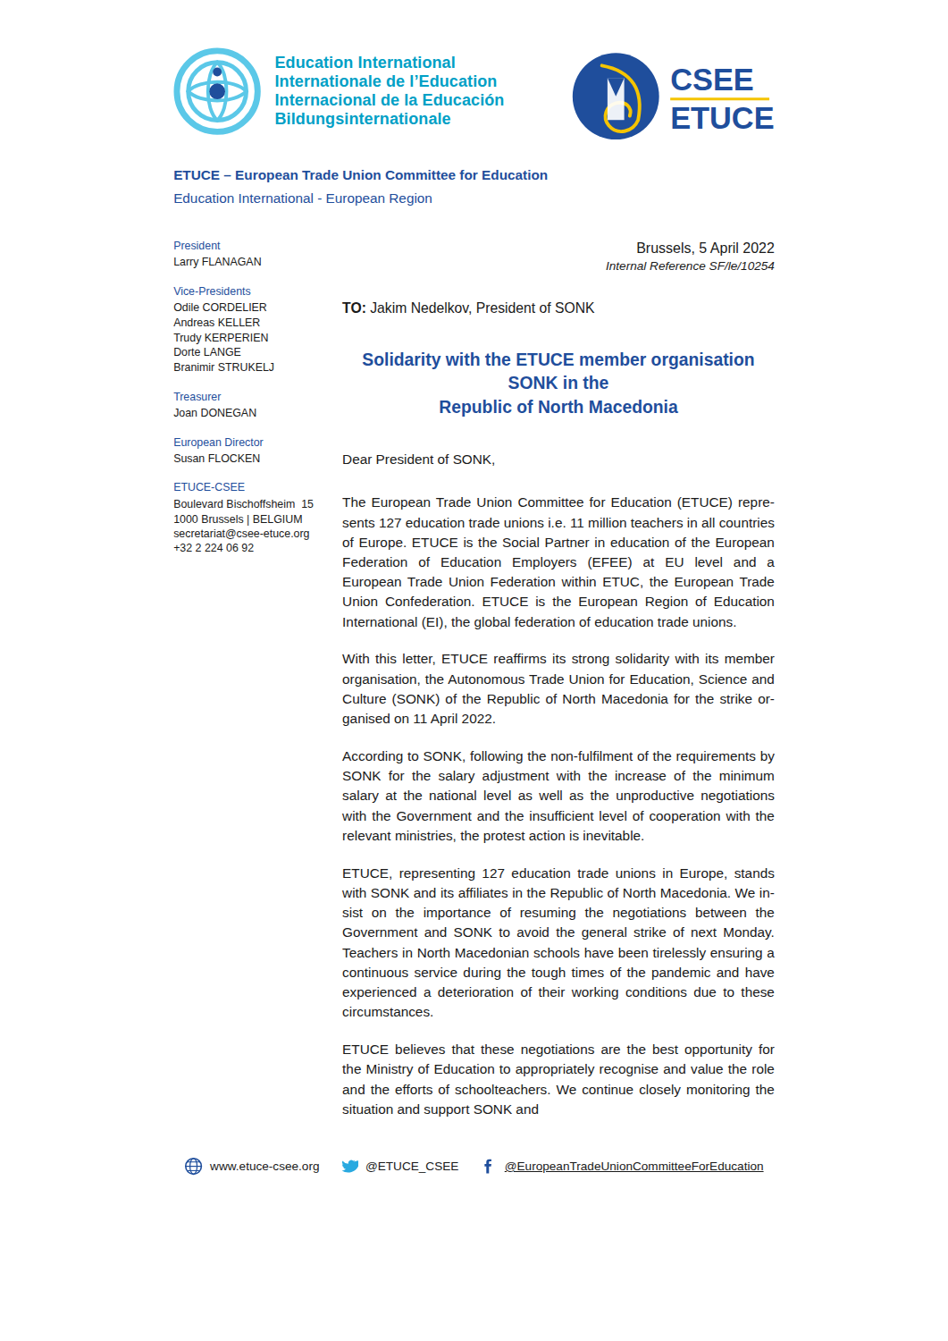Education International Internationale de l’Education Internacional de la Educación Bildungsinternationale
CSEE ETUCE
ETUCE – European Trade Union Committee for Education
Education International - European Region
President
Larry FLANAGAN
Vice-Presidents
Odile CORDELIER
Andreas KELLER
Trudy KERPERIEN
Dorte LANGE
Branimir STRUKELJ
Treasurer
Joan DONEGAN
European Director
Susan FLOCKEN
ETUCE-CSEE
Boulevard Bischoffsheim 15
1000 Brussels | BELGIUM
secretariat@csee-etuce.org
+32 2 224 06 92
Brussels, 5 April 2022
Internal Reference SF/le/10254
TO: Jakim Nedelkov, President of SONK
Solidarity with the ETUCE member organisation SONK in the
Republic of North Macedonia
Dear President of SONK,
The European Trade Union Committee for Education (ETUCE) represents 127 education trade unions i.e. 11 million teachers in all countries of Europe. ETUCE is the Social Partner in education of the European Federation of Education Employers (EFEE) at EU level and a European Trade Union Federation within ETUC, the European Trade Union Confederation. ETUCE is the European Region of Education International (EI), the global federation of education trade unions.
With this letter, ETUCE reaffirms its strong solidarity with its member organisation, the Autonomous Trade Union for Education, Science and Culture (SONK) of the Republic of North Macedonia for the strike organised on 11 April 2022.
According to SONK, following the non-fulfilment of the requirements by SONK for the salary adjustment with the increase of the minimum salary at the national level as well as the unproductive negotiations with the Government and the insufficient level of cooperation with the relevant ministries, the protest action is inevitable.
ETUCE, representing 127 education trade unions in Europe, stands with SONK and its affiliates in the Republic of North Macedonia. We insist on the importance of resuming the negotiations between the Government and SONK to avoid the general strike of next Monday. Teachers in North Macedonian schools have been tirelessly ensuring a continuous service during the tough times of the pandemic and have experienced a deterioration of their working conditions due to these circumstances.
ETUCE believes that these negotiations are the best opportunity for the Ministry of Education to appropriately recognise and value the role and the efforts of schoolteachers. We continue closely monitoring the situation and support SONK and
www.etuce-csee.org @ETUCE_CSEE @EuropeanTradeUnionCommitteeForEducation